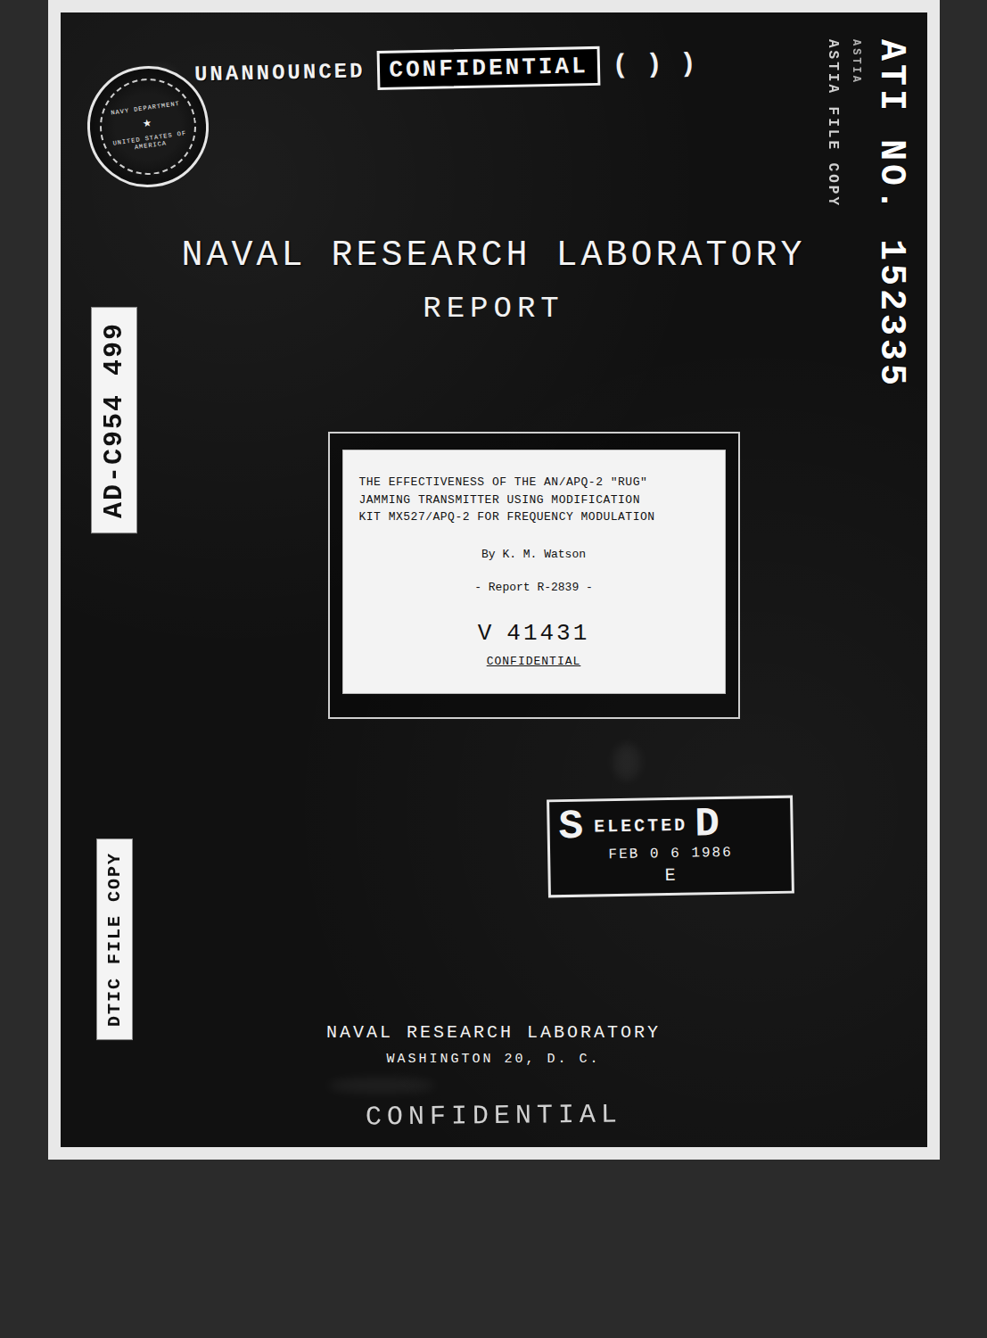NAVY DEPARTMENT
★
UNITED STATES OF AMERICA
UNANNOUNCED CONFIDENTIAL ( ) )
ASTIA FILE COPY
ASTIA
ATI NO. 152335
AD-C954 499
DTIC FILE COPY
NAVAL RESEARCH LABORATORY
REPORT
THE EFFECTIVENESS OF THE AN/APQ-2 "RUG"
JAMMING TRANSMITTER USING MODIFICATION
KIT MX527/APQ-2 FOR FREQUENCY MODULATION
By K. M. Watson
- Report R-2839 -
V41431
CONFIDENTIAL
S ELECTED D
FEB 0 6 1986
E
NAVAL RESEARCH LABORATORY
WASHINGTON 20, D. C.
CONFIDENTIAL